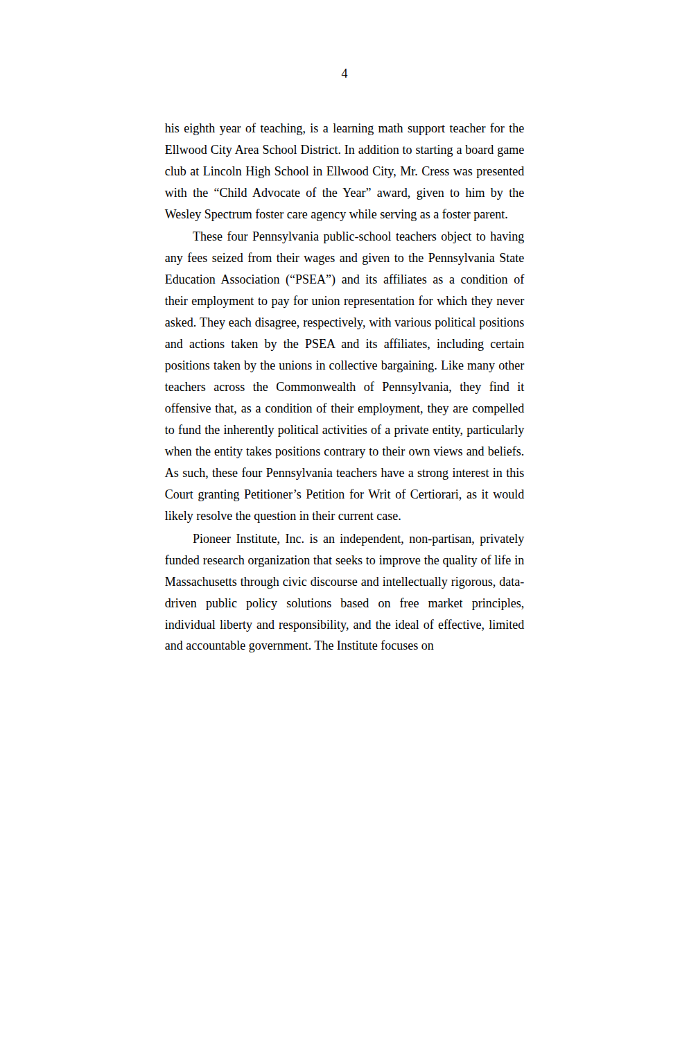4
his eighth year of teaching, is a learning math support teacher for the Ellwood City Area School District. In addition to starting a board game club at Lincoln High School in Ellwood City, Mr. Cress was presented with the “Child Advocate of the Year” award, given to him by the Wesley Spectrum foster care agency while serving as a foster parent.
These four Pennsylvania public-school teachers object to having any fees seized from their wages and given to the Pennsylvania State Education Association (“PSEA”) and its affiliates as a condition of their employment to pay for union representation for which they never asked. They each disagree, respectively, with various political positions and actions taken by the PSEA and its affiliates, including certain positions taken by the unions in collective bargaining. Like many other teachers across the Commonwealth of Pennsylvania, they find it offensive that, as a condition of their employment, they are compelled to fund the inherently political activities of a private entity, particularly when the entity takes positions contrary to their own views and beliefs. As such, these four Pennsylvania teachers have a strong interest in this Court granting Petitioner’s Petition for Writ of Certiorari, as it would likely resolve the question in their current case.
Pioneer Institute, Inc. is an independent, non-partisan, privately funded research organization that seeks to improve the quality of life in Massachusetts through civic discourse and intellectually rigorous, data-driven public policy solutions based on free market principles, individual liberty and responsibility, and the ideal of effective, limited and accountable government. The Institute focuses on